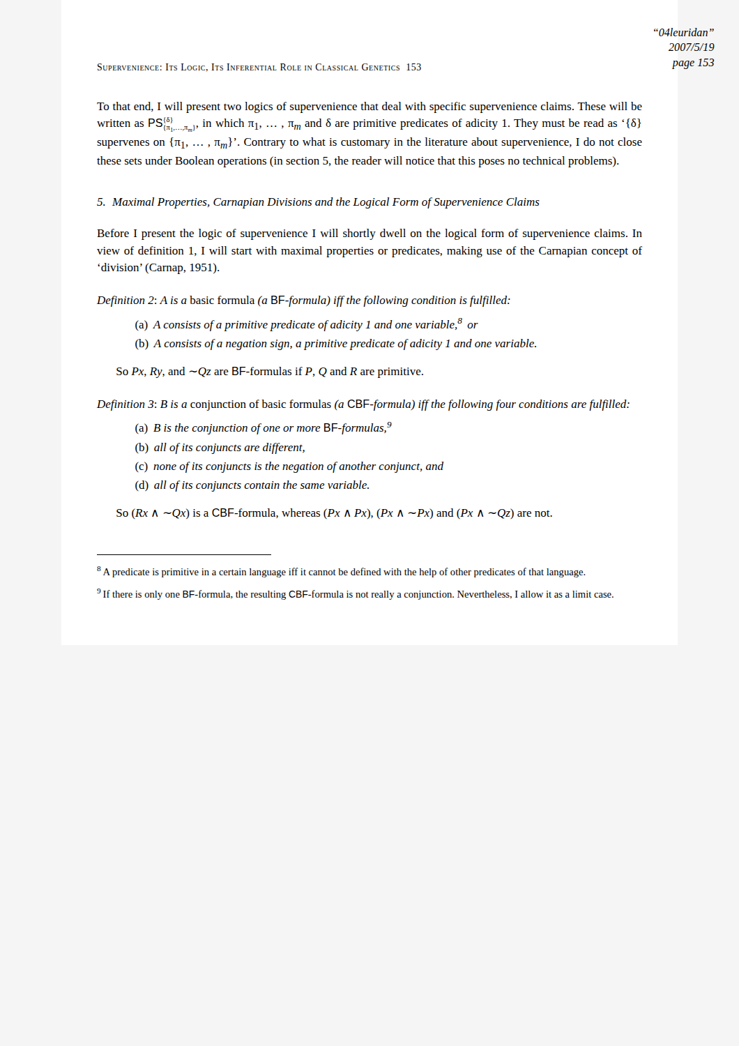“04leuridan”
2007/5/19
page 153
Supervenience: Its Logic, Its Inferential Role in Classical Genetics 153
To that end, I will present two logics of supervenience that deal with specific supervenience claims. These will be written as PS{δ}{π1,…,πm}, in which π1, … , πm and δ are primitive predicates of adicity 1. They must be read as ‘{δ} supervenes on {π1, … , πm}’. Contrary to what is customary in the literature about supervenience, I do not close these sets under Boolean operations (in section 5, the reader will notice that this poses no technical problems).
5. Maximal Properties, Carnapian Divisions and the Logical Form of Supervenience Claims
Before I present the logic of supervenience I will shortly dwell on the logical form of supervenience claims. In view of definition 1, I will start with maximal properties or predicates, making use of the Carnapian concept of ‘division’ (Carnap, 1951).
Definition 2: A is a basic formula (a BF-formula) iff the following condition is fulfilled:
(a) A consists of a primitive predicate of adicity 1 and one variable,8 or
(b) A consists of a negation sign, a primitive predicate of adicity 1 and one variable.
So Px, Ry, and ∼Qz are BF-formulas if P, Q and R are primitive.
Definition 3: B is a conjunction of basic formulas (a CBF-formula) iff the following four conditions are fulfilled:
(a) B is the conjunction of one or more BF-formulas,9
(b) all of its conjuncts are different,
(c) none of its conjuncts is the negation of another conjunct, and
(d) all of its conjuncts contain the same variable.
So (Rx ∧ ∼Qx) is a CBF-formula, whereas (Px ∧ Px), (Px ∧ ∼Px) and (Px ∧ ∼Qz) are not.
8A predicate is primitive in a certain language iff it cannot be defined with the help of other predicates of that language.
9If there is only one BF-formula, the resulting CBF-formula is not really a conjunction. Nevertheless, I allow it as a limit case.